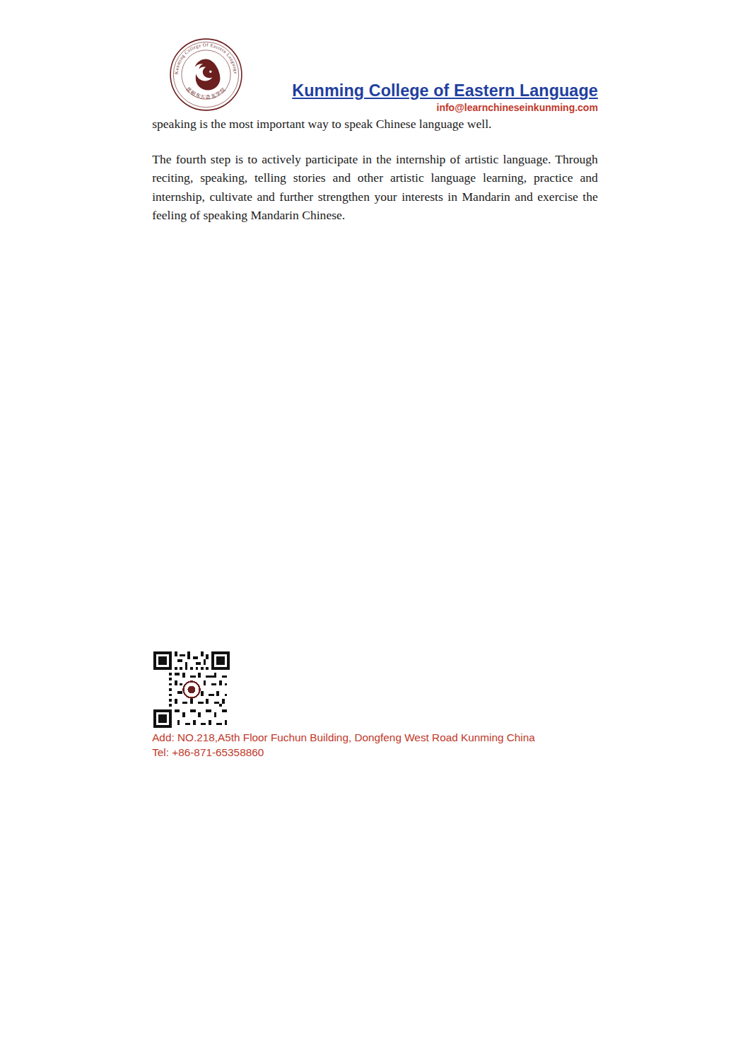Kunming College Of Eastern Language 昆明东方语言学院
Kunming College of Eastern Language
info@learnchineseinkunming.com
speaking is the most important way to speak Chinese language well.
The fourth step is to actively participate in the internship of artistic language. Through reciting, speaking, telling stories and other artistic language learning, practice and internship, cultivate and further strengthen your interests in Mandarin and exercise the feeling of speaking Mandarin Chinese.
Add: NO.218,A5th Floor Fuchun Building, Dongfeng West Road Kunming China
Tel: +86-871-65358860